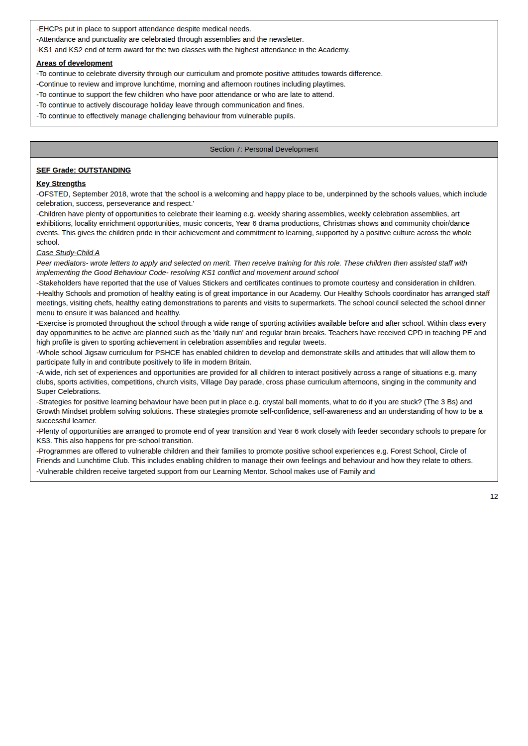-EHCPs put in place to support attendance despite medical needs.
-Attendance and punctuality are celebrated through assemblies and the newsletter.
-KS1 and KS2 end of term award for the two classes with the highest attendance in the Academy.
Areas of development
-To continue to celebrate diversity through our curriculum and promote positive attitudes towards difference.
-Continue to review and improve lunchtime, morning and afternoon routines including playtimes.
-To continue to support the few children who have poor attendance or who are late to attend.
-To continue to actively discourage holiday leave through communication and fines.
-To continue to effectively manage challenging behaviour from vulnerable pupils.
Section 7: Personal Development
SEF Grade: OUTSTANDING
Key Strengths
-OFSTED, September 2018, wrote that 'the school is a welcoming and happy place to be, underpinned by the schools values, which include celebration, success, perseverance and respect.'
-Children have plenty of opportunities to celebrate their learning e.g. weekly sharing assemblies, weekly celebration assemblies, art exhibitions, locality enrichment opportunities, music concerts, Year 6 drama productions, Christmas shows and community choir/dance events. This gives the children pride in their achievement and commitment to learning, supported by a positive culture across the whole school.
Case Study-Child A
Peer mediators- wrote letters to apply and selected on merit. Then receive training for this role. These children then assisted staff with implementing the Good Behaviour Code- resolving KS1 conflict and movement around school
-Stakeholders have reported that the use of Values Stickers and certificates continues to promote courtesy and consideration in children.
-Healthy Schools and promotion of healthy eating is of great importance in our Academy. Our Healthy Schools coordinator has arranged staff meetings, visiting chefs, healthy eating demonstrations to parents and visits to supermarkets. The school council selected the school dinner menu to ensure it was balanced and healthy.
-Exercise is promoted throughout the school through a wide range of sporting activities available before and after school. Within class every day opportunities to be active are planned such as the 'daily run' and regular brain breaks. Teachers have received CPD in teaching PE and high profile is given to sporting achievement in celebration assemblies and regular tweets.
-Whole school Jigsaw curriculum for PSHCE has enabled children to develop and demonstrate skills and attitudes that will allow them to participate fully in and contribute positively to life in modern Britain.
-A wide, rich set of experiences and opportunities are provided for all children to interact positively across a range of situations e.g. many clubs, sports activities, competitions, church visits, Village Day parade, cross phase curriculum afternoons, singing in the community and Super Celebrations.
-Strategies for positive learning behaviour have been put in place e.g. crystal ball moments, what to do if you are stuck? (The 3 Bs) and Growth Mindset problem solving solutions. These strategies promote self-confidence, self-awareness and an understanding of how to be a successful learner.
-Plenty of opportunities are arranged to promote end of year transition and Year 6 work closely with feeder secondary schools to prepare for KS3. This also happens for pre-school transition.
-Programmes are offered to vulnerable children and their families to promote positive school experiences e.g. Forest School, Circle of Friends and Lunchtime Club. This includes enabling children to manage their own feelings and behaviour and how they relate to others.
-Vulnerable children receive targeted support from our Learning Mentor. School makes use of Family and
12